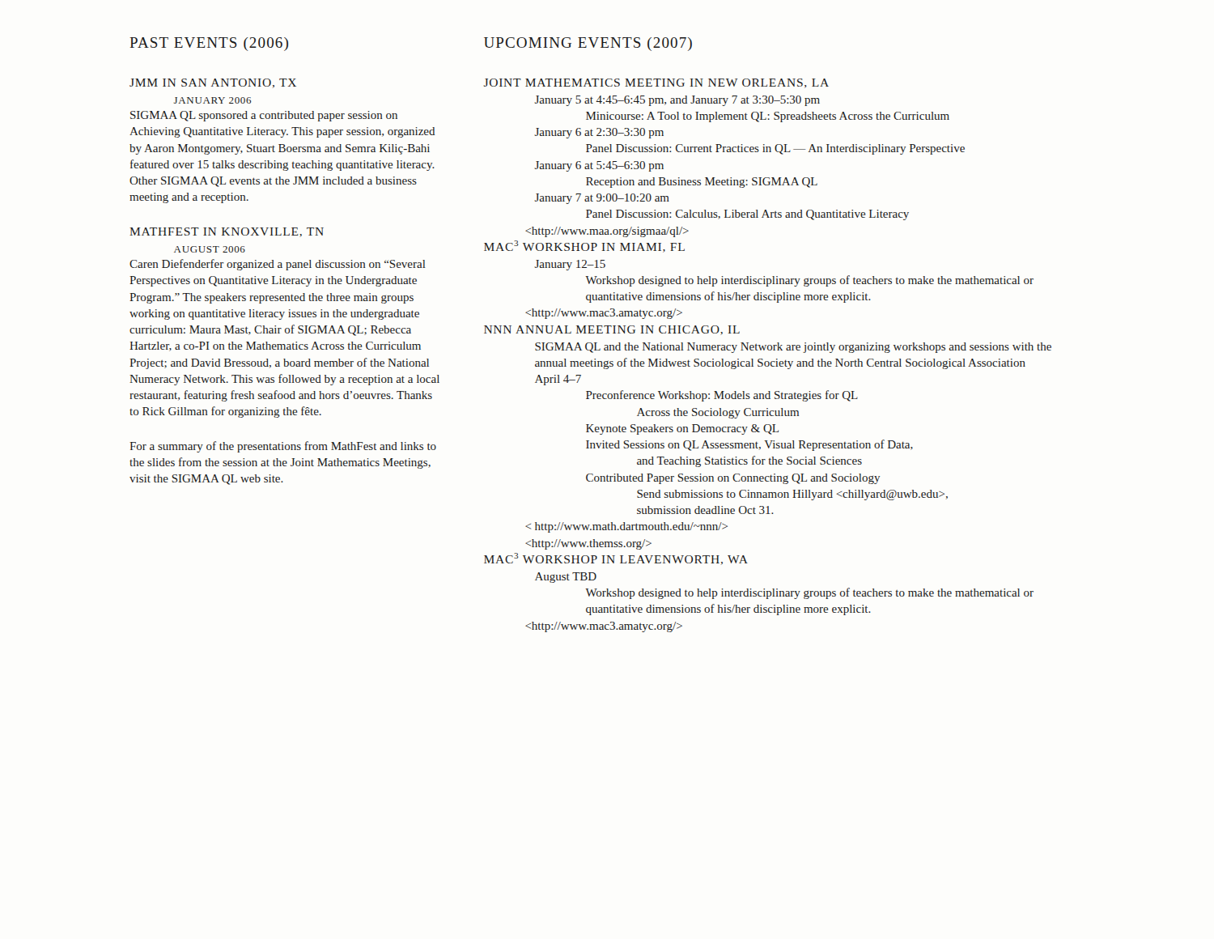Past Events (2006)
JMM in San Antonio, TX
January 2006
SIGMAA QL sponsored a contributed paper session on Achieving Quantitative Literacy. This paper session, organized by Aaron Montgomery, Stuart Boersma and Semra Kiliç-Bahi featured over 15 talks describing teaching quantitative literacy. Other SIGMAA QL events at the JMM included a business meeting and a reception.
MathFest in Knoxville, TN
August 2006
Caren Diefenderfer organized a panel discussion on “Several Perspectives on Quantitative Literacy in the Undergraduate Program.” The speakers represented the three main groups working on quantitative literacy issues in the undergraduate curriculum: Maura Mast, Chair of SIGMAA QL; Rebecca Hartzler, a co-PI on the Mathematics Across the Curriculum Project; and David Bressoud, a board member of the National Numeracy Network. This was followed by a reception at a local restaurant, featuring fresh seafood and hors d’oeuvres. Thanks to Rick Gillman for organizing the fête.
For a summary of the presentations from MathFest and links to the slides from the session at the Joint Mathematics Meetings, visit the SIGMAA QL web site.
Upcoming Events (2007)
Joint Mathematics Meeting in New Orleans, LA
January 5 at 4:45–6:45 pm, and January 7 at 3:30–5:30 pm
Minicourse: A Tool to Implement QL: Spreadsheets Across the Curriculum
January 6 at 2:30–3:30 pm
Panel Discussion: Current Practices in QL — An Interdisciplinary Perspective
January 6 at 5:45–6:30 pm
Reception and Business Meeting: SIGMAA QL
January 7 at 9:00–10:20 am
Panel Discussion: Calculus, Liberal Arts and Quantitative Literacy
<http://www.maa.org/sigmaa/ql/>
MAC3 Workshop in Miami, FL
January 12–15
Workshop designed to help interdisciplinary groups of teachers to make the mathematical or quantitative dimensions of his/her discipline more explicit.
<http://www.mac3.amatyc.org/>
NNN Annual Meeting in Chicago, IL
SIGMAA QL and the National Numeracy Network are jointly organizing workshops and sessions with the annual meetings of the Midwest Sociological Society and the North Central Sociological Association
April 4–7
Preconference Workshop: Models and Strategies for QL
Across the Sociology Curriculum
Keynote Speakers on Democracy & QL
Invited Sessions on QL Assessment, Visual Representation of Data,
and Teaching Statistics for the Social Sciences
Contributed Paper Session on Connecting QL and Sociology
Send submissions to Cinnamon Hillyard <chillyard@uwb.edu>,
submission deadline Oct 31.
< http://www.math.dartmouth.edu/~nnn/>
<http://www.themss.org/>
MAC3 Workshop in Leavenworth, WA
August TBD
Workshop designed to help interdisciplinary groups of teachers to make the mathematical or quantitative dimensions of his/her discipline more explicit.
<http://www.mac3.amatyc.org/>